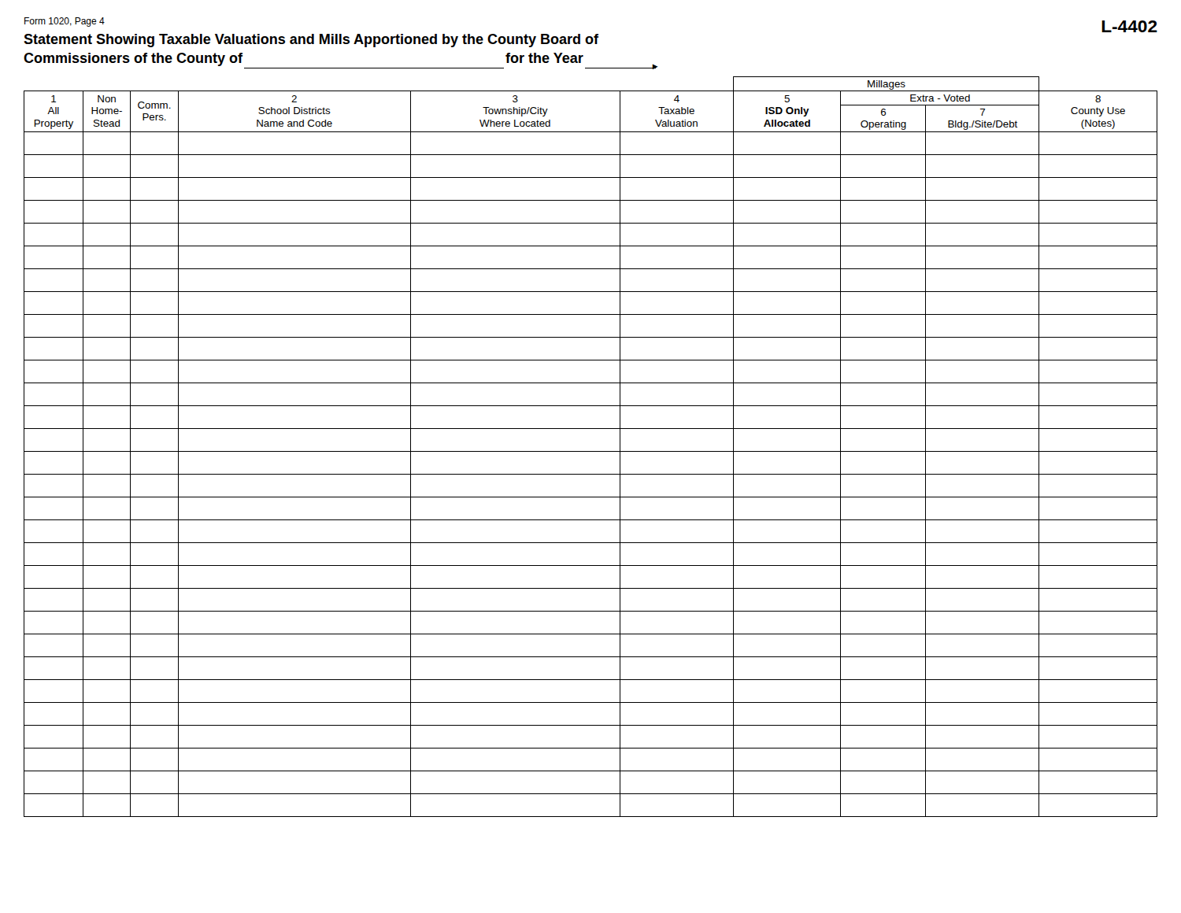L-4402
Form 1020, Page 4
Statement Showing Taxable Valuations and Mills Apportioned by the County Board of
Commissioners of the County of for the Year ▸
| | Millages | |
| --- | --- | --- |
| 1 All Property | Non Home- Stead | Comm. Pers. | 2 School Districts Name and Code | 3 Township/City Where Located | 4 Taxable Valuation | 5 ISD Only Allocated | Extra - Voted | 8 County Use (Notes) |
| 6 Operating | 7 Bldg./Site/Debt |